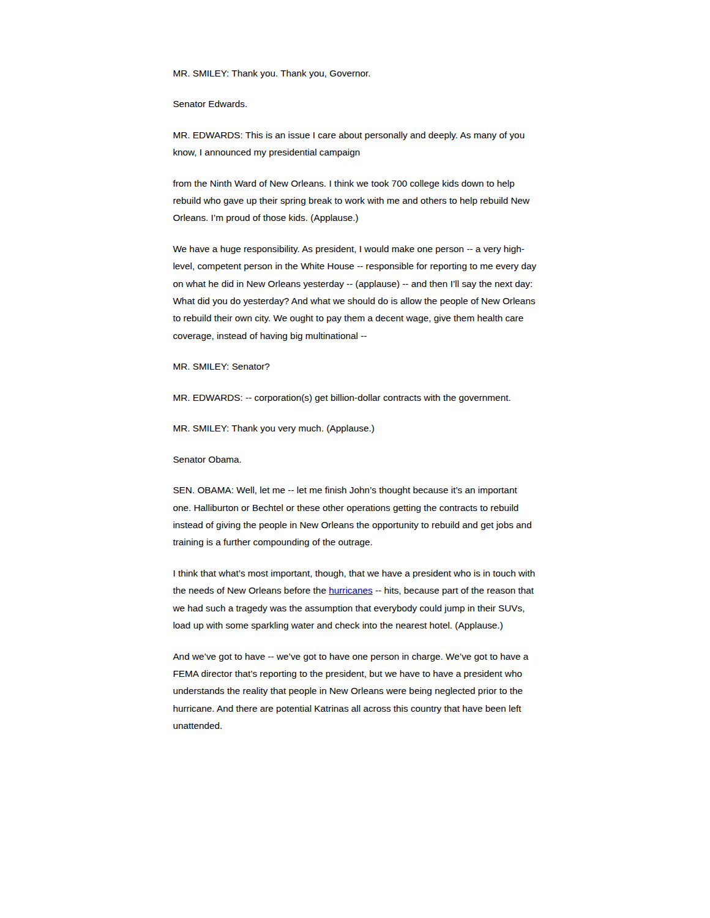MR. SMILEY: Thank you. Thank you, Governor.
Senator Edwards.
MR. EDWARDS: This is an issue I care about personally and deeply. As many of you know, I announced my presidential campaign
from the Ninth Ward of New Orleans. I think we took 700 college kids down to help rebuild who gave up their spring break to work with me and others to help rebuild New Orleans. I’m proud of those kids. (Applause.)
We have a huge responsibility. As president, I would make one person -- a very high-level, competent person in the White House -- responsible for reporting to me every day on what he did in New Orleans yesterday -- (applause) -- and then I’ll say the next day: What did you do yesterday? And what we should do is allow the people of New Orleans to rebuild their own city. We ought to pay them a decent wage, give them health care coverage, instead of having big multinational --
MR. SMILEY: Senator?
MR. EDWARDS: -- corporation(s) get billion-dollar contracts with the government.
MR. SMILEY: Thank you very much. (Applause.)
Senator Obama.
SEN. OBAMA: Well, let me -- let me finish John’s thought because it’s an important one. Halliburton or Bechtel or these other operations getting the contracts to rebuild instead of giving the people in New Orleans the opportunity to rebuild and get jobs and training is a further compounding of the outrage.
I think that what’s most important, though, that we have a president who is in touch with the needs of New Orleans before the hurricanes -- hits, because part of the reason that we had such a tragedy was the assumption that everybody could jump in their SUVs, load up with some sparkling water and check into the nearest hotel. (Applause.)
And we’ve got to have -- we’ve got to have one person in charge. We’ve got to have a FEMA director that’s reporting to the president, but we have to have a president who understands the reality that people in New Orleans were being neglected prior to the hurricane. And there are potential Katrinas all across this country that have been left unattended.